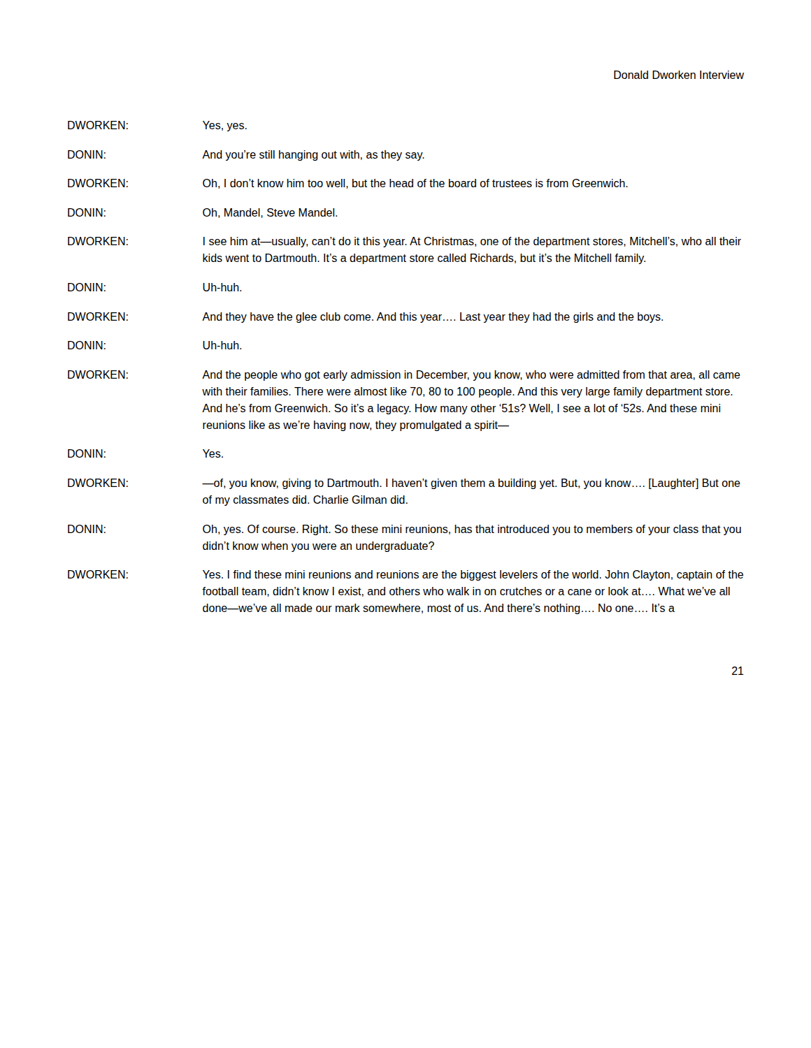Donald Dworken Interview
| DWORKEN: | Yes, yes. |
| DONIN: | And you’re still hanging out with, as they say. |
| DWORKEN: | Oh, I don’t know him too well, but the head of the board of trustees is from Greenwich. |
| DONIN: | Oh, Mandel, Steve Mandel. |
| DWORKEN: | I see him at—usually, can’t do it this year. At Christmas, one of the department stores, Mitchell’s, who all their kids went to Dartmouth. It’s a department store called Richards, but it’s the Mitchell family. |
| DONIN: | Uh-huh. |
| DWORKEN: | And they have the glee club come. And this year…. Last year they had the girls and the boys. |
| DONIN: | Uh-huh. |
| DWORKEN: | And the people who got early admission in December, you know, who were admitted from that area, all came with their families. There were almost like 70, 80 to 100 people. And this very large family department store. And he’s from Greenwich. So it’s a legacy. How many other ‘51s? Well, I see a lot of ‘52s. And these mini reunions like as we’re having now, they promulgated a spirit— |
| DONIN: | Yes. |
| DWORKEN: | —of, you know, giving to Dartmouth. I haven’t given them a building yet. But, you know…. [Laughter] But one of my classmates did. Charlie Gilman did. |
| DONIN: | Oh, yes. Of course. Right. So these mini reunions, has that introduced you to members of your class that you didn’t know when you were an undergraduate? |
| DWORKEN: | Yes. I find these mini reunions and reunions are the biggest levelers of the world. John Clayton, captain of the football team, didn’t know I exist, and others who walk in on crutches or a cane or look at…. What we’ve all done—we’ve all made our mark somewhere, most of us. And there’s nothing…. No one…. It’s a |
21